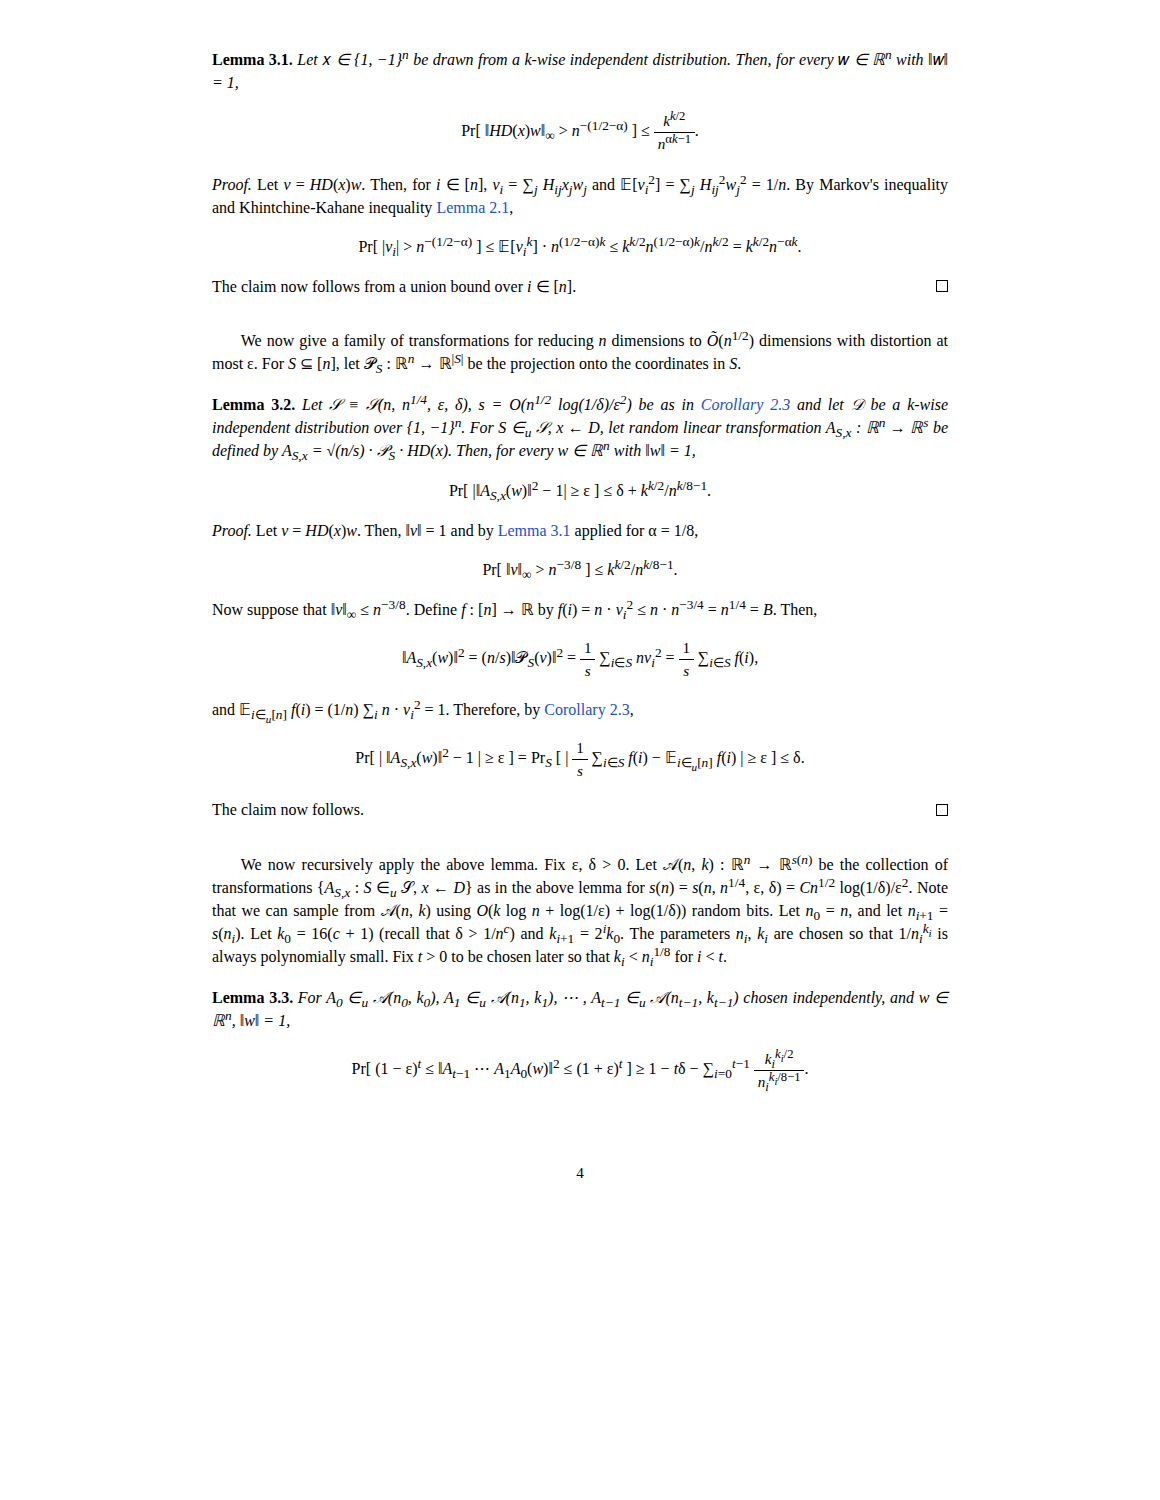Lemma 3.1. Let x ∈ {1, −1}n be drawn from a k-wise independent distribution. Then, for every w ∈ ℝn with ‖w‖ = 1,
Pr[ ‖HD(x)w‖∞ > n−(1/2−α) ] ≤ kk/2 nαk−1.
Proof. Let v = HD(x)w. Then, for i ∈ [n], vi = ∑j Hijxjwj and 𝔼[vi2] = ∑j Hij2wj2 = 1/n. By Markov's inequality and Khintchine-Kahane inequality Lemma 2.1,
Pr[ |vi| > n−(1/2−α) ] ≤ 𝔼[vik] · n(1/2−α)k ≤ kk/2n(1/2−α)k/nk/2 = kk/2n−αk.
The claim now follows from a union bound over i ∈ [n].
We now give a family of transformations for reducing n dimensions to Õ(n1/2) dimensions with distortion at most ε. For S ⊆ [n], let 𝒫S : ℝn → ℝ|S| be the projection onto the coordinates in S.
Lemma 3.2. Let 𝒮 ≡ 𝒮(n, n1/4, ε, δ), s = O(n1/2 log(1/δ)/ε2) be as in Corollary 2.3 and let 𝒟 be a k-wise independent distribution over {1, −1}n. For S ∈u 𝒮, x ← D, let random linear transformation AS,x : ℝn → ℝs be defined by AS,x = √(n/s) · 𝒫S · HD(x). Then, for every w ∈ ℝn with ‖w‖ = 1,
Pr[ |‖AS,x(w)‖2 − 1| ≥ ε ] ≤ δ + kk/2/nk/8−1.
Proof. Let v = HD(x)w. Then, ‖v‖ = 1 and by Lemma 3.1 applied for α = 1/8,
Pr[ ‖v‖∞ > n−3/8 ] ≤ kk/2/nk/8−1.
Now suppose that ‖v‖∞ ≤ n−3/8. Define f : [n] → ℝ by f(i) = n · vi2 ≤ n · n−3/4 = n1/4 = B. Then,
‖AS,x(w)‖2 = (n/s)‖𝒫S(v)‖2 = 1 s ∑i∈S nvi2 = 1 s ∑i∈S f(i),
and 𝔼i∈u[n] f(i) = (1/n) ∑i n · vi2 = 1. Therefore, by Corollary 2.3,
Pr[ | ‖AS,x(w)‖2 − 1 | ≥ ε ] = PrS [ | 1 s ∑i∈S f(i) − 𝔼i∈u[n] f(i) | ≥ ε ] ≤ δ.
The claim now follows.
We now recursively apply the above lemma. Fix ε, δ > 0. Let 𝒜(n, k) : ℝn → ℝs(n) be the collection of transformations {AS,x : S ∈u 𝒮, x ← D} as in the above lemma for s(n) = s(n, n1/4, ε, δ) = Cn1/2 log(1/δ)/ε2. Note that we can sample from 𝒜(n, k) using O(k log n + log(1/ε) + log(1/δ)) random bits. Let n0 = n, and let ni+1 = s(ni). Let k0 = 16(c + 1) (recall that δ > 1/nc) and ki+1 = 2ik0. The parameters ni, ki are chosen so that 1/niki is always polynomially small. Fix t > 0 to be chosen later so that ki < ni1/8 for i < t.
Lemma 3.3. For A0 ∈u 𝒜(n0, k0), A1 ∈u 𝒜(n1, k1), ⋯ , At−1 ∈u 𝒜(nt−1, kt−1) chosen independently, and w ∈ ℝn, ‖w‖ = 1,
Pr[ (1 − ε)t ≤ ‖At−1 ⋯ A1A0(w)‖2 ≤ (1 + ε)t ] ≥ 1 − tδ − ∑i=0t−1 kiki/2 niki/8−1.
4